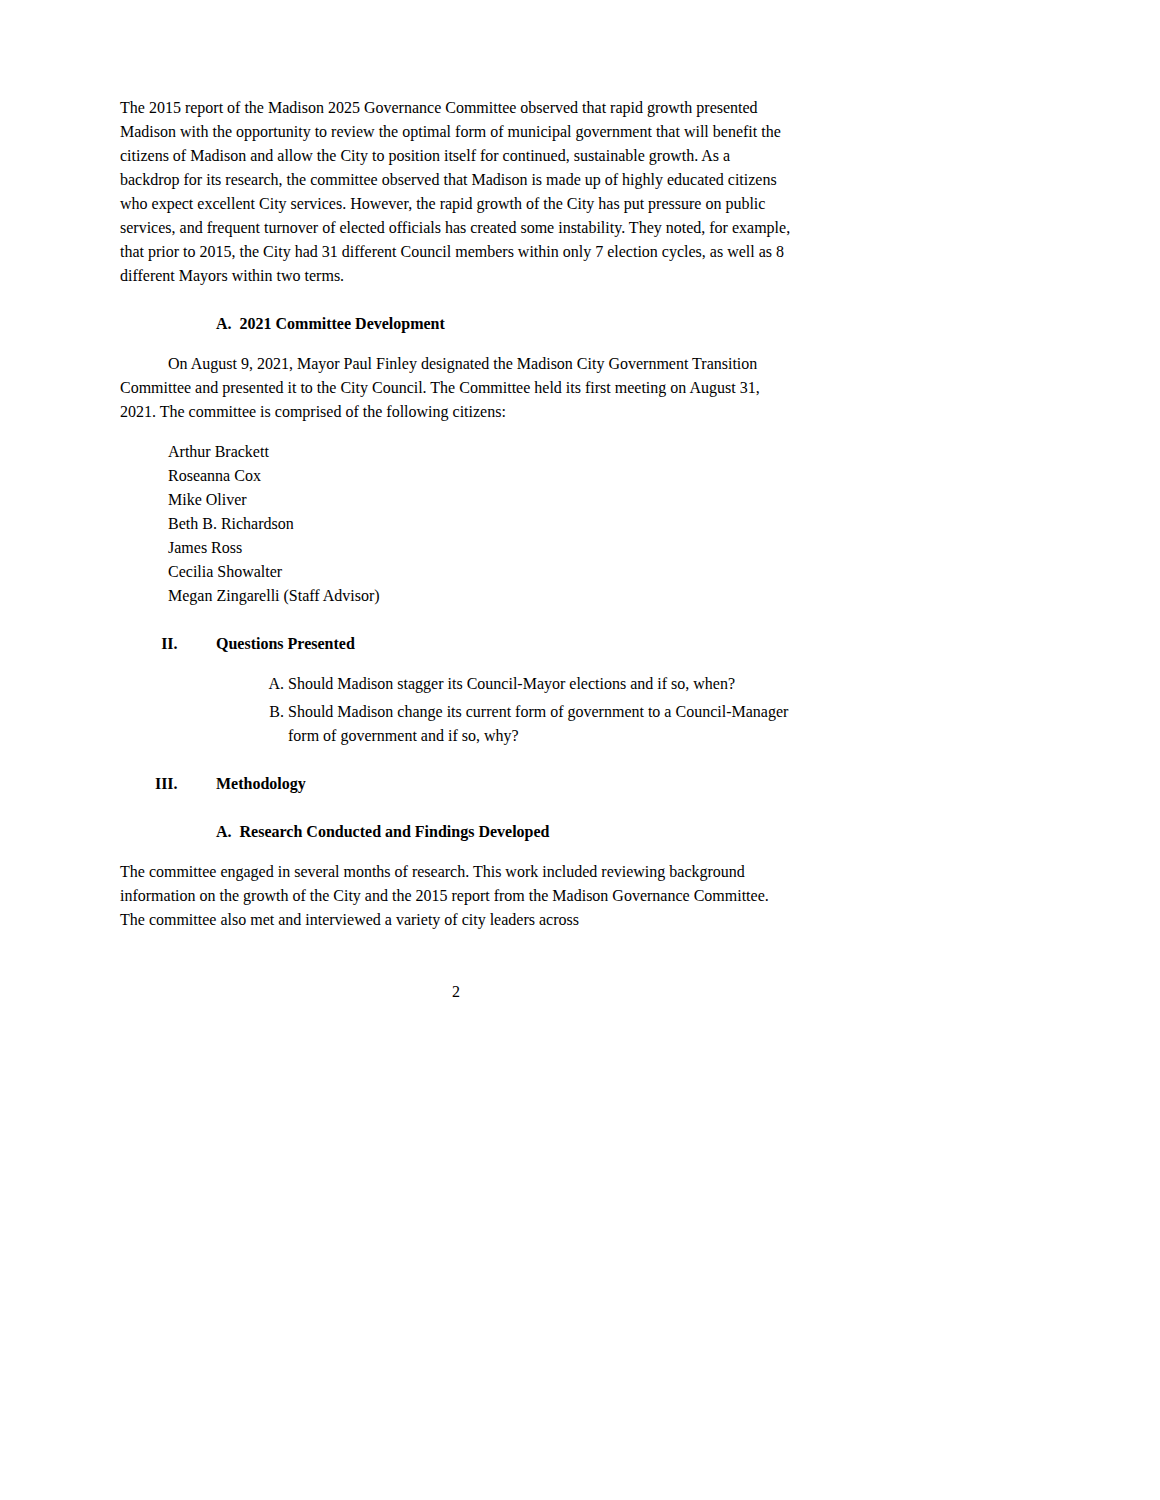The 2015 report of the Madison 2025 Governance Committee observed that rapid growth presented Madison with the opportunity to review the optimal form of municipal government that will benefit the citizens of Madison and allow the City to position itself for continued, sustainable growth. As a backdrop for its research, the committee observed that Madison is made up of highly educated citizens who expect excellent City services. However, the rapid growth of the City has put pressure on public services, and frequent turnover of elected officials has created some instability. They noted, for example, that prior to 2015, the City had 31 different Council members within only 7 election cycles, as well as 8 different Mayors within two terms.
A. 2021 Committee Development
On August 9, 2021, Mayor Paul Finley designated the Madison City Government Transition Committee and presented it to the City Council. The Committee held its first meeting on August 31, 2021. The committee is comprised of the following citizens:
Arthur Brackett
Roseanna Cox
Mike Oliver
Beth B. Richardson
James Ross
Cecilia Showalter
Megan Zingarelli (Staff Advisor)
II. Questions Presented
Should Madison stagger its Council-Mayor elections and if so, when?
Should Madison change its current form of government to a Council-Manager form of government and if so, why?
III. Methodology
A. Research Conducted and Findings Developed
The committee engaged in several months of research. This work included reviewing background information on the growth of the City and the 2015 report from the Madison Governance Committee. The committee also met and interviewed a variety of city leaders across
2